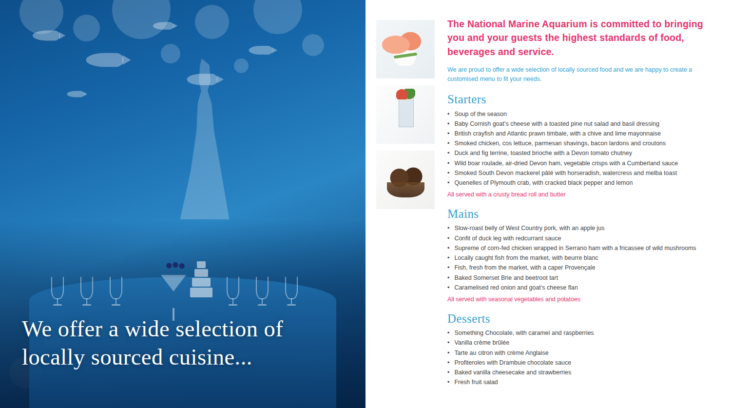We offer a wide selection of
locally sourced cuisine...
The National Marine Aquarium is committed to bringing you and your guests the highest standards of food, beverages and service.
We are proud to offer a wide selection of locally sourced food and we are happy to create a customised menu to fit your needs.
Starters
Soup of the season
Baby Cornish goat’s cheese with a toasted pine nut salad and basil dressing
British crayfish and Atlantic prawn timbale, with a chive and lime mayonnaise
Smoked chicken, cos lettuce, parmesan shavings, bacon lardons and croutons
Duck and fig terrine, toasted brioche with a Devon tomato chutney
Wild boar roulade, air-dried Devon ham, vegetable crisps with a Cumberland sauce
Smoked South Devon mackerel pâté with horseradish, watercress and melba toast
Quenelles of Plymouth crab, with cracked black pepper and lemon
All served with a crusty bread roll and butter
Mains
Slow-roast belly of West Country pork, with an apple jus
Confit of duck leg with redcurrant sauce
Supreme of corn-fed chicken wrapped in Serrano ham with a fricassee of wild mushrooms
Locally caught fish from the market, with beurre blanc
Fish, fresh from the market, with a caper Provençale
Baked Somerset Brie and beetroot tart
Caramelised red onion and goat’s cheese flan
All served with seasonal vegetables and potatoes
Desserts
Something Chocolate, with caramel and raspberries
Vanilla crème brûlée
Tarte au citron with crème Anglaise
Profiteroles with Drambuie chocolate sauce
Baked vanilla cheesecake and strawberries
Fresh fruit salad